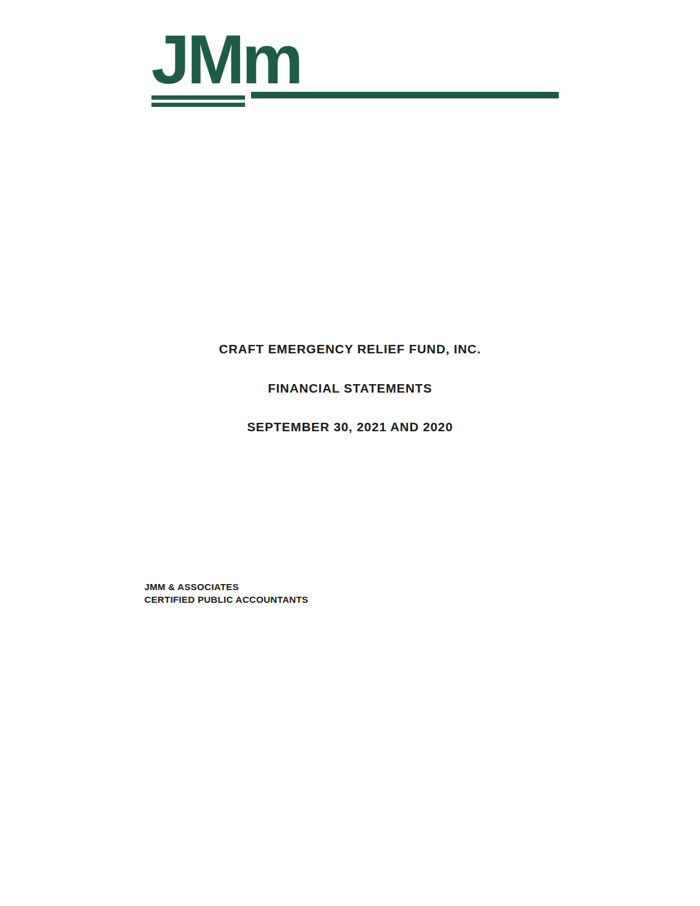JMm
CRAFT EMERGENCY RELIEF FUND, INC.
FINANCIAL STATEMENTS
SEPTEMBER 30, 2021 AND 2020
JMM & ASSOCIATES
CERTIFIED PUBLIC ACCOUNTANTS